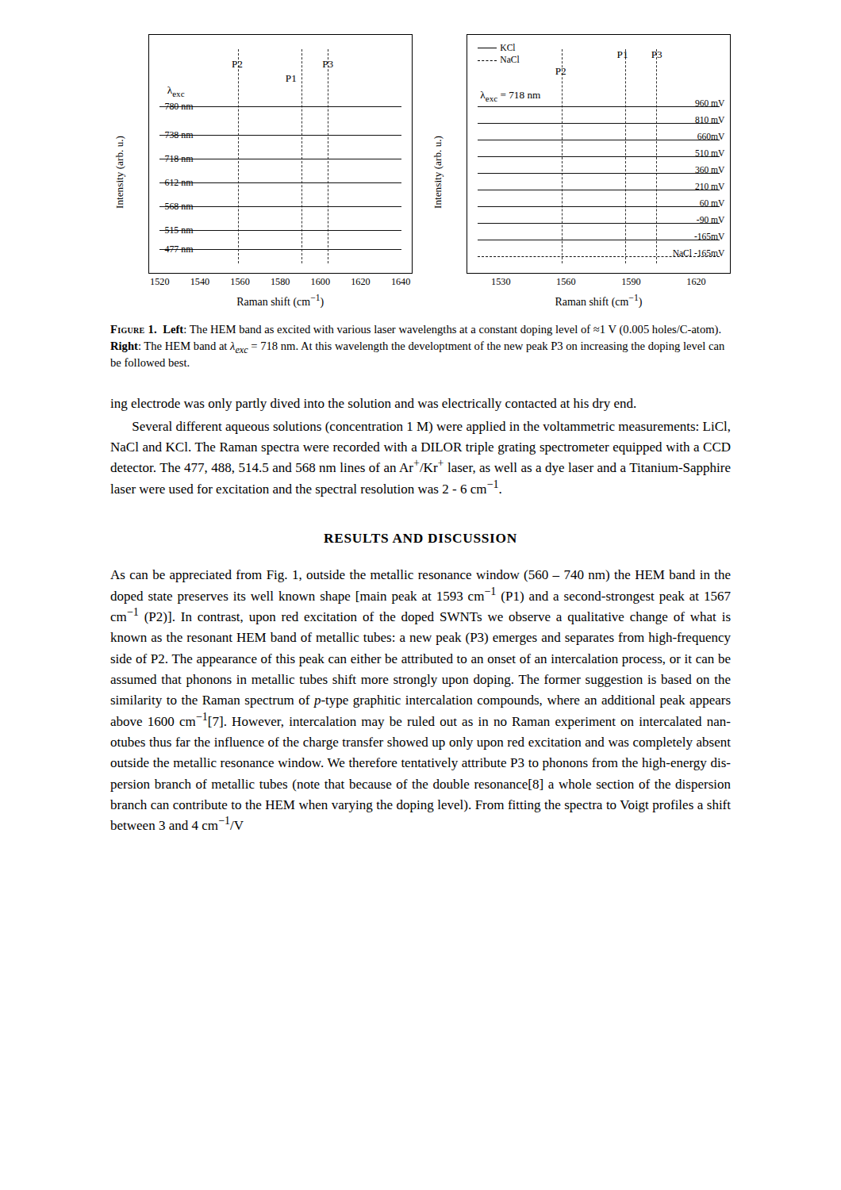Intensity (arb. u.)
P2 P1 P3 λexc
780 nm 738 nm 718 nm 612 nm 568 nm 515 nm 477 nm
1520154015601580160016201640
Raman shift (cm−1)
Intensity (arb. u.)
KCl
NaCl
λexc = 718 nm
P2 P1 P3
960 mV 810 mV 660mV 510 mV 360 mV 210 mV 60 mV -90 mV -165mV NaCl -165mV
1530156015901620
Raman shift (cm−1)
Figure 1. Left: The HEM band as excited with various laser wavelengths at a constant doping level of ≈1 V (0.005 holes/C-atom).
Right: The HEM band at λexc = 718 nm. At this wavelength the developtment of the new peak P3 on increasing the doping level can be followed best.
ing electrode was only partly dived into the solution and was electrically contacted at his dry end.
Several different aqueous solutions (concentration 1 M) were applied in the voltammetric measurements: LiCl, NaCl and KCl. The Raman spectra were recorded with a DILOR triple grating spectrometer equipped with a CCD detector. The 477, 488, 514.5 and 568 nm lines of an Ar+/Kr+ laser, as well as a dye laser and a Titanium-Sapphire laser were used for excitation and the spectral resolution was 2 - 6 cm−1.
RESULTS AND DISCUSSION
As can be appreciated from Fig. 1, outside the metallic resonance window (560 – 740 nm) the HEM band in the doped state preserves its well known shape [main peak at 1593 cm−1 (P1) and a second-strongest peak at 1567 cm−1 (P2)]. In contrast, upon red excitation of the doped SWNTs we observe a qualitative change of what is known as the resonant HEM band of metallic tubes: a new peak (P3) emerges and separates from high-frequency side of P2. The appearance of this peak can either be attributed to an onset of an intercalation process, or it can be assumed that phonons in metallic tubes shift more strongly upon doping. The former suggestion is based on the similarity to the Raman spectrum of p-type graphitic intercalation compounds, where an additional peak appears above 1600 cm−1[7]. However, intercalation may be ruled out as in no Raman experiment on intercalated nanotubes thus far the influence of the charge transfer showed up only upon red excitation and was completely absent outside the metallic resonance window. We therefore tentatively attribute P3 to phonons from the high-energy dispersion branch of metallic tubes (note that because of the double resonance[8] a whole section of the dispersion branch can contribute to the HEM when varying the doping level). From fitting the spectra to Voigt profiles a shift between 3 and 4 cm−1/V